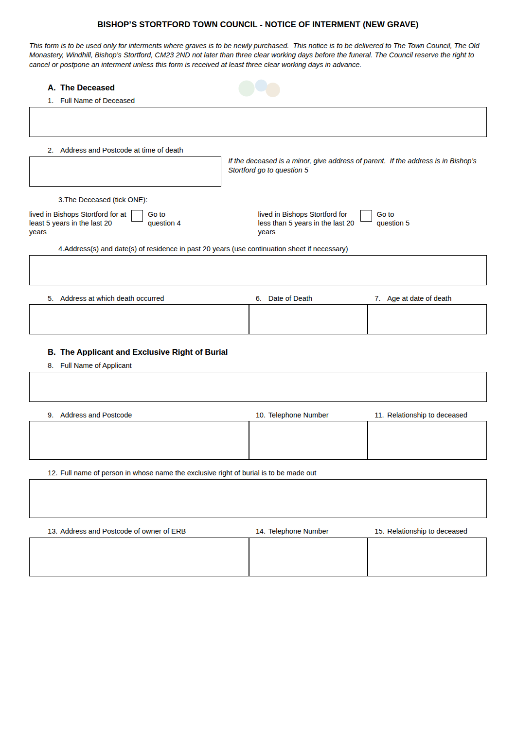BISHOP’S STORTFORD TOWN COUNCIL - NOTICE OF INTERMENT (NEW GRAVE)
This form is to be used only for interments where graves is to be newly purchased. This notice is to be delivered to The Town Council, The Old Monastery, Windhill, Bishop’s Stortford, CM23 2ND not later than three clear working days before the funeral. The Council reserve the right to cancel or postpone an interment unless this form is received at least three clear working days in advance.
A. The Deceased
1. Full Name of Deceased
2. Address and Postcode at time of death
If the deceased is a minor, give address of parent. If the address is in Bishop’s Stortford go to question 5
3.The Deceased (tick ONE):
lived in Bishops Stortford for at least 5 years in the last 20 years
Go to question 4
lived in Bishops Stortford for less than 5 years in the last 20 years
Go to question 5
4.Address(s) and date(s) of residence in past 20 years (use continuation sheet if necessary)
5. Address at which death occurred
6. Date of Death
7. Age at date of death
B. The Applicant and Exclusive Right of Burial
8. Full Name of Applicant
9. Address and Postcode
10. Telephone Number
11. Relationship to deceased
12. Full name of person in whose name the exclusive right of burial is to be made out
13. Address and Postcode of owner of ERB
14. Telephone Number
15. Relationship to deceased